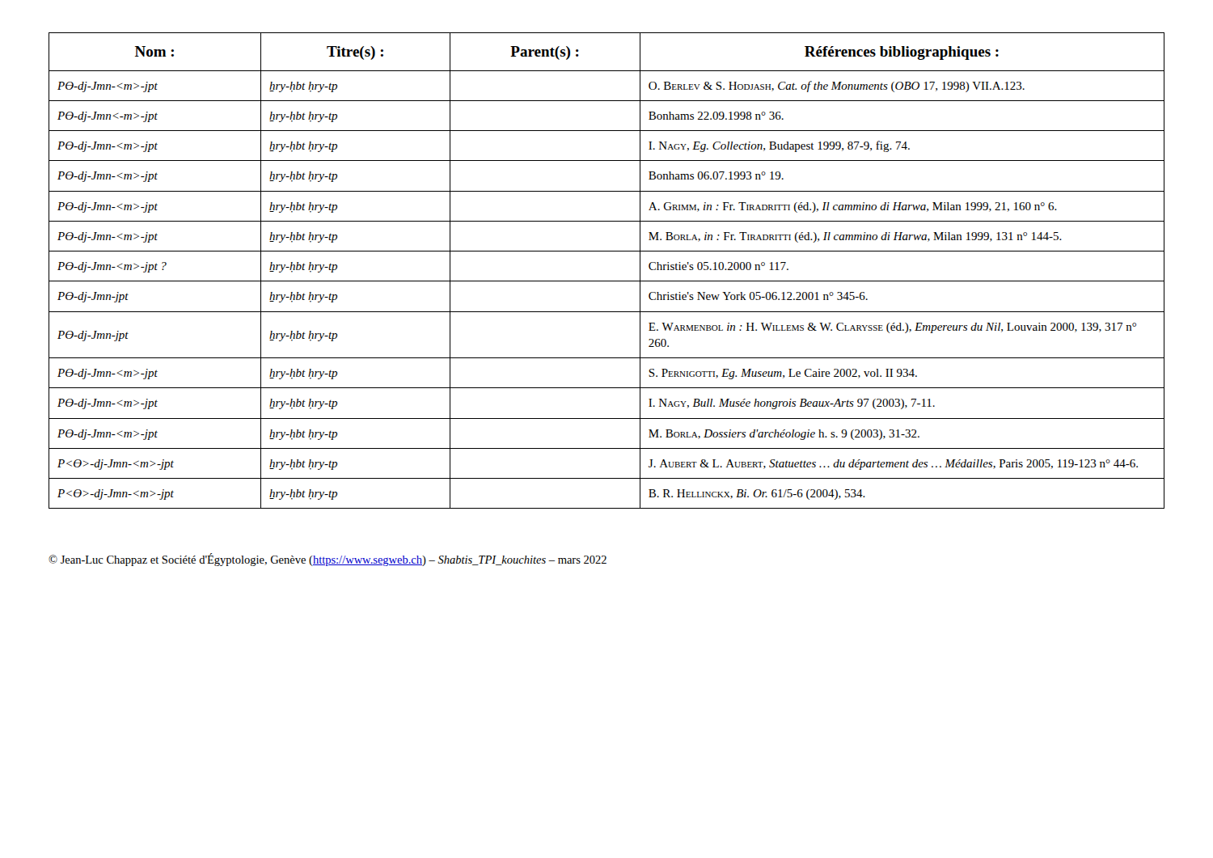| Nom : | Titre(s) : | Parent(s) : | Références bibliographiques : |
| --- | --- | --- | --- |
| Pϴ-dj-Jmn-<m>-jpt | ẖry-ḥbt ḥry-tp | | O. Berlev & S. Hodjash , Cat. of the Monuments ( OBO 17, 1998) VII.A.123. |
| Pϴ-dj-Jmn<-m>-jpt | ẖry-ḥbt ḥry-tp | | Bonhams 22.09.1998 n° 36. |
| Pϴ-dj-Jmn-<m>-jpt | ẖry-ḥbt ḥry-tp | | I. Nagy , Eg. Collection , Budapest 1999, 87-9, fig. 74. |
| Pϴ-dj-Jmn-<m>-jpt | ẖry-ḥbt ḥry-tp | | Bonhams 06.07.1993 n° 19. |
| Pϴ-dj-Jmn-<m>-jpt | ẖry-ḥbt ḥry-tp | | A. Grimm , in : Fr. Tiradritti (éd.), Il cammino di Harwa , Milan 1999, 21, 160 n° 6. |
| Pϴ-dj-Jmn-<m>-jpt | ẖry-ḥbt ḥry-tp | | M. Borla , in : Fr. Tiradritti (éd.), Il cammino di Harwa , Milan 1999, 131 n° 144-5. |
| Pϴ-dj-Jmn-<m>-jpt ? | ẖry-ḥbt ḥry-tp | | Christie's 05.10.2000 n° 117. |
| Pϴ-dj-Jmn-jpt | ẖry-ḥbt ḥry-tp | | Christie's New York 05-06.12.2001 n° 345-6. |
| Pϴ-dj-Jmn-jpt | ẖry-ḥbt ḥry-tp | | E. Warmenbol in : H. Willems & W. Clarysse (éd.), Empereurs du Nil , Louvain 2000, 139, 317 n° 260. |
| Pϴ-dj-Jmn-<m>-jpt | ẖry-ḥbt ḥry-tp | | S. Pernigotti , Eg. Museum , Le Caire 2002, vol. II 934. |
| Pϴ-dj-Jmn-<m>-jpt | ẖry-ḥbt ḥry-tp | | I. Nagy , Bull. Musée hongrois Beaux-Arts 97 (2003), 7-11. |
| Pϴ-dj-Jmn-<m>-jpt | ẖry-ḥbt ḥry-tp | | M. Borla , Dossiers d'archéologie h. s. 9 (2003), 31-32. |
| P<ϴ>-dj-Jmn-<m>-jpt | ẖry-ḥbt ḥry-tp | | J. Aubert & L. Aubert , Statuettes … du département des … Médailles , Paris 2005, 119-123 n° 44-6. |
| P<ϴ>-dj-Jmn-<m>-jpt | ẖry-ḥbt ḥry-tp | | B. R. Hellinckx , Bi. Or. 61/5-6 (2004), 534. |
© Jean-Luc Chappaz et Société d'Égyptologie, Genève (https://www.segweb.ch) – Shabtis_TPI_kouchites – mars 2022